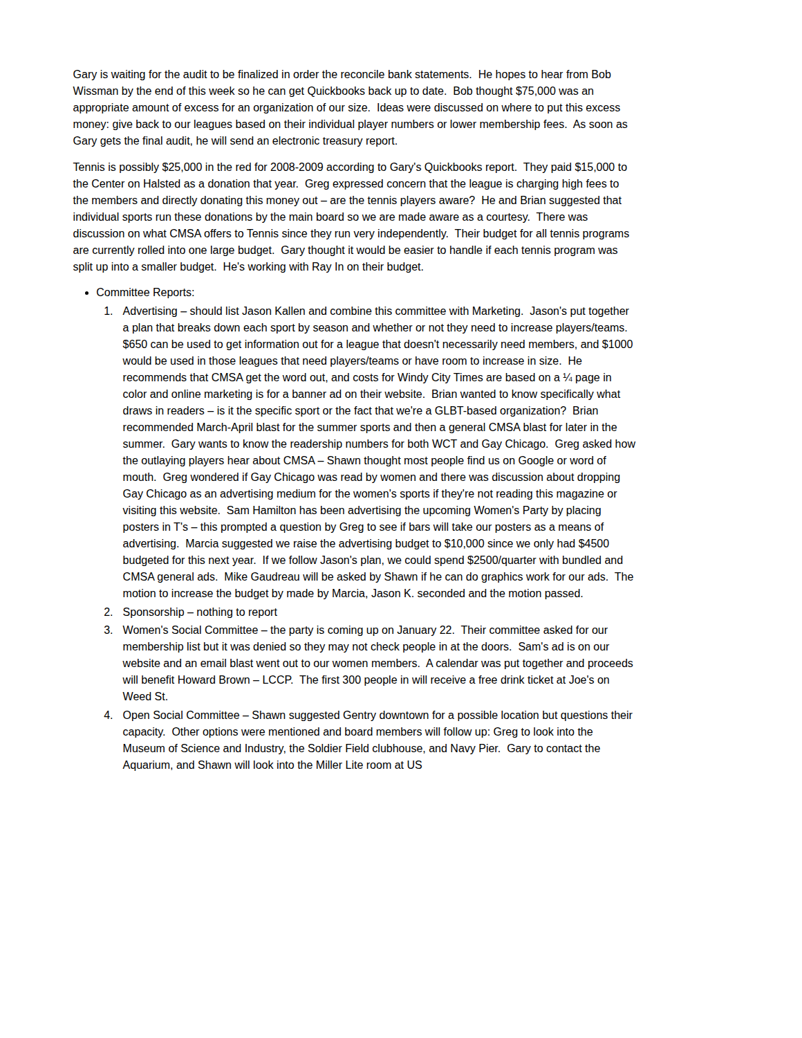Gary is waiting for the audit to be finalized in order the reconcile bank statements. He hopes to hear from Bob Wissman by the end of this week so he can get Quickbooks back up to date. Bob thought $75,000 was an appropriate amount of excess for an organization of our size. Ideas were discussed on where to put this excess money: give back to our leagues based on their individual player numbers or lower membership fees. As soon as Gary gets the final audit, he will send an electronic treasury report.
Tennis is possibly $25,000 in the red for 2008-2009 according to Gary's Quickbooks report. They paid $15,000 to the Center on Halsted as a donation that year. Greg expressed concern that the league is charging high fees to the members and directly donating this money out – are the tennis players aware? He and Brian suggested that individual sports run these donations by the main board so we are made aware as a courtesy. There was discussion on what CMSA offers to Tennis since they run very independently. Their budget for all tennis programs are currently rolled into one large budget. Gary thought it would be easier to handle if each tennis program was split up into a smaller budget. He's working with Ray In on their budget.
Committee Reports:
Advertising – should list Jason Kallen and combine this committee with Marketing. Jason's put together a plan that breaks down each sport by season and whether or not they need to increase players/teams. $650 can be used to get information out for a league that doesn't necessarily need members, and $1000 would be used in those leagues that need players/teams or have room to increase in size. He recommends that CMSA get the word out, and costs for Windy City Times are based on a ¼ page in color and online marketing is for a banner ad on their website. Brian wanted to know specifically what draws in readers – is it the specific sport or the fact that we're a GLBT-based organization? Brian recommended March-April blast for the summer sports and then a general CMSA blast for later in the summer. Gary wants to know the readership numbers for both WCT and Gay Chicago. Greg asked how the outlaying players hear about CMSA – Shawn thought most people find us on Google or word of mouth. Greg wondered if Gay Chicago was read by women and there was discussion about dropping Gay Chicago as an advertising medium for the women's sports if they're not reading this magazine or visiting this website. Sam Hamilton has been advertising the upcoming Women's Party by placing posters in T's – this prompted a question by Greg to see if bars will take our posters as a means of advertising. Marcia suggested we raise the advertising budget to $10,000 since we only had $4500 budgeted for this next year. If we follow Jason's plan, we could spend $2500/quarter with bundled and CMSA general ads. Mike Gaudreau will be asked by Shawn if he can do graphics work for our ads. The motion to increase the budget by made by Marcia, Jason K. seconded and the motion passed.
Sponsorship – nothing to report
Women's Social Committee – the party is coming up on January 22. Their committee asked for our membership list but it was denied so they may not check people in at the doors. Sam's ad is on our website and an email blast went out to our women members. A calendar was put together and proceeds will benefit Howard Brown – LCCP. The first 300 people in will receive a free drink ticket at Joe's on Weed St.
Open Social Committee – Shawn suggested Gentry downtown for a possible location but questions their capacity. Other options were mentioned and board members will follow up: Greg to look into the Museum of Science and Industry, the Soldier Field clubhouse, and Navy Pier. Gary to contact the Aquarium, and Shawn will look into the Miller Lite room at US